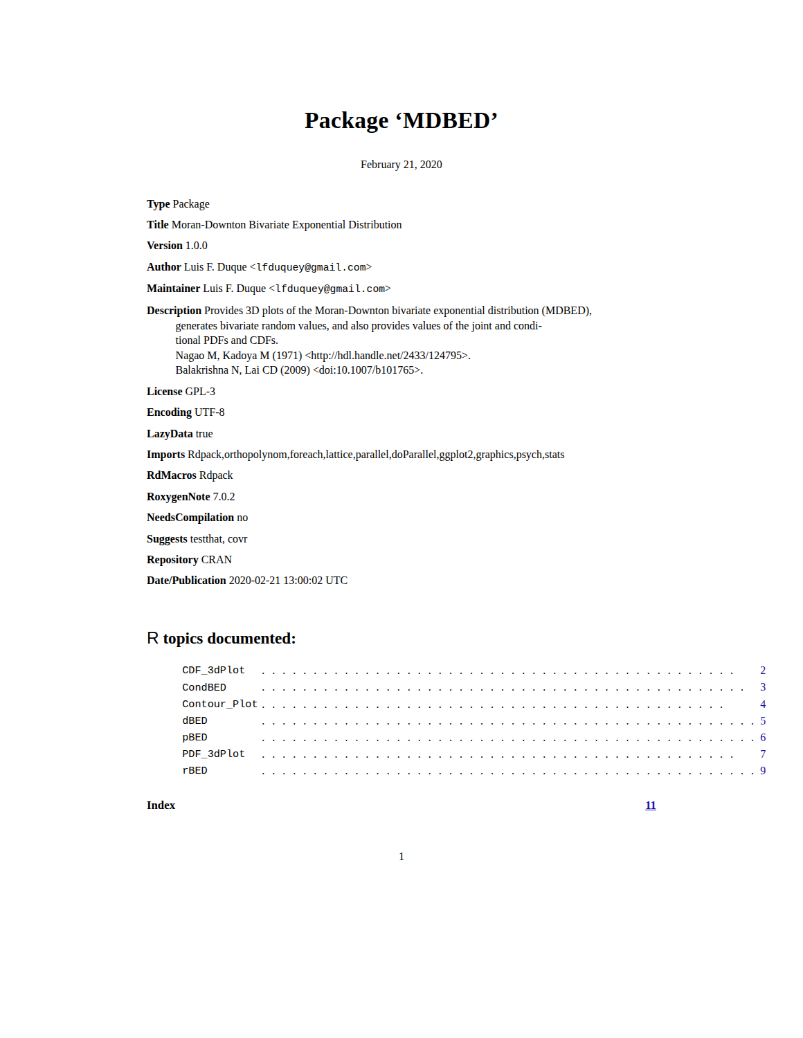Package ‘MDBED’
February 21, 2020
Type
Package
Title
Moran-Downton Bivariate Exponential Distribution
Version
1.0.0
Author
Luis F. Duque <lfduquey@gmail.com>
Maintainer
Luis F. Duque <lfduquey@gmail.com>
Description
Provides 3D plots of the Moran-Downton bivariate exponential distribution (MDBED),
generates bivariate random values, and also provides values of the joint and condi-
tional PDFs and CDFs.
Nagao M, Kadoya M (1971) <http://hdl.handle.net/2433/124795>.
Balakrishna N, Lai CD (2009) <doi:10.1007/b101765>.
License
GPL-3
Encoding
UTF-8
LazyData
true
Imports
Rdpack,orthopolynom,foreach,lattice,parallel,doParallel,ggplot2,graphics,psych,stats
RdMacros
Rdpack
RoxygenNote
7.0.2
NeedsCompilation
no
Suggests
testthat, covr
Repository
CRAN
Date/Publication
2020-02-21 13:00:02 UTC
R topics documented:
| CDF_3dPlot | . . . . . . . . . . . . . . . . . . . . . . . . . . . . . . . . . . . . . . . . . . . . . . | 2 |
| CondBED | . . . . . . . . . . . . . . . . . . . . . . . . . . . . . . . . . . . . . . . . . . . . . . . | 3 |
| Contour_Plot | . . . . . . . . . . . . . . . . . . . . . . . . . . . . . . . . . . . . . . . . . . . . . | 4 |
| dBED | . . . . . . . . . . . . . . . . . . . . . . . . . . . . . . . . . . . . . . . . . . . . . . . . | 5 |
| pBED | . . . . . . . . . . . . . . . . . . . . . . . . . . . . . . . . . . . . . . . . . . . . . . . . | 6 |
| PDF_3dPlot | . . . . . . . . . . . . . . . . . . . . . . . . . . . . . . . . . . . . . . . . . . . . . . | 7 |
| rBED | . . . . . . . . . . . . . . . . . . . . . . . . . . . . . . . . . . . . . . . . . . . . . . . . | 9 |
Index11
1